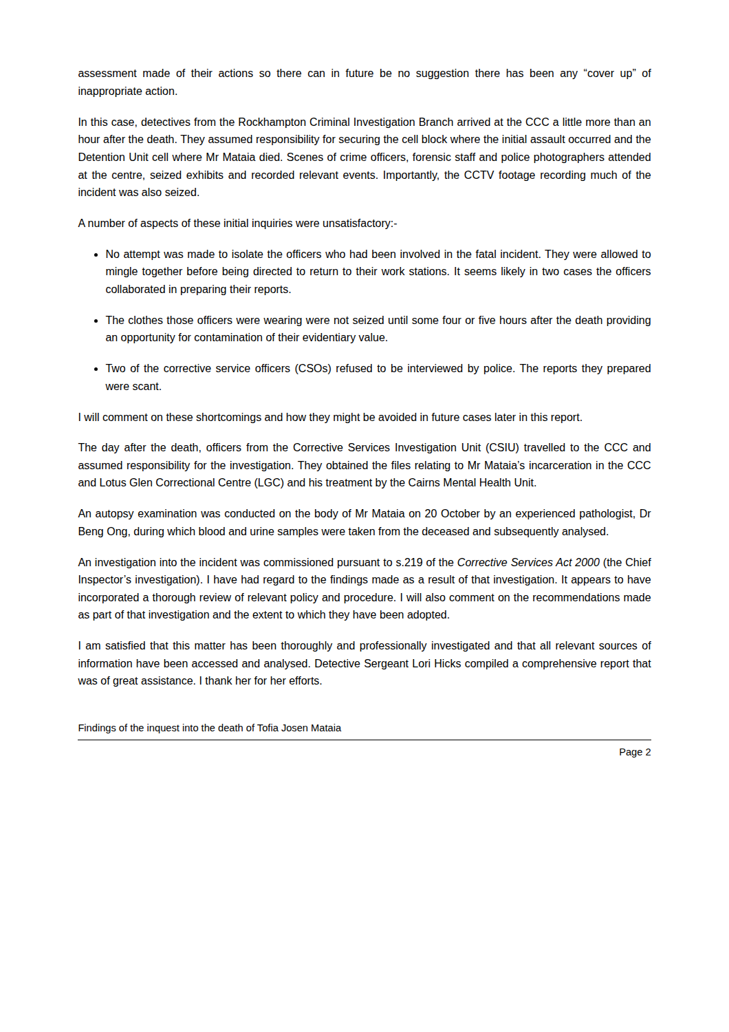assessment made of their actions so there can in future be no suggestion there has been any “cover up” of inappropriate action.
In this case, detectives from the Rockhampton Criminal Investigation Branch arrived at the CCC a little more than an hour after the death. They assumed responsibility for securing the cell block where the initial assault occurred and the Detention Unit cell where Mr Mataia died. Scenes of crime officers, forensic staff and police photographers attended at the centre, seized exhibits and recorded relevant events. Importantly, the CCTV footage recording much of the incident was also seized.
A number of aspects of these initial inquiries were unsatisfactory:-
No attempt was made to isolate the officers who had been involved in the fatal incident. They were allowed to mingle together before being directed to return to their work stations. It seems likely in two cases the officers collaborated in preparing their reports.
The clothes those officers were wearing were not seized until some four or five hours after the death providing an opportunity for contamination of their evidentiary value.
Two of the corrective service officers (CSOs) refused to be interviewed by police. The reports they prepared were scant.
I will comment on these shortcomings and how they might be avoided in future cases later in this report.
The day after the death, officers from the Corrective Services Investigation Unit (CSIU) travelled to the CCC and assumed responsibility for the investigation. They obtained the files relating to Mr Mataia’s incarceration in the CCC and Lotus Glen Correctional Centre (LGC) and his treatment by the Cairns Mental Health Unit.
An autopsy examination was conducted on the body of Mr Mataia on 20 October by an experienced pathologist, Dr Beng Ong, during which blood and urine samples were taken from the deceased and subsequently analysed.
An investigation into the incident was commissioned pursuant to s.219 of the Corrective Services Act 2000 (the Chief Inspector’s investigation). I have had regard to the findings made as a result of that investigation. It appears to have incorporated a thorough review of relevant policy and procedure. I will also comment on the recommendations made as part of that investigation and the extent to which they have been adopted.
I am satisfied that this matter has been thoroughly and professionally investigated and that all relevant sources of information have been accessed and analysed. Detective Sergeant Lori Hicks compiled a comprehensive report that was of great assistance. I thank her for her efforts.
Findings of the inquest into the death of Tofia Josen Mataia
Page 2